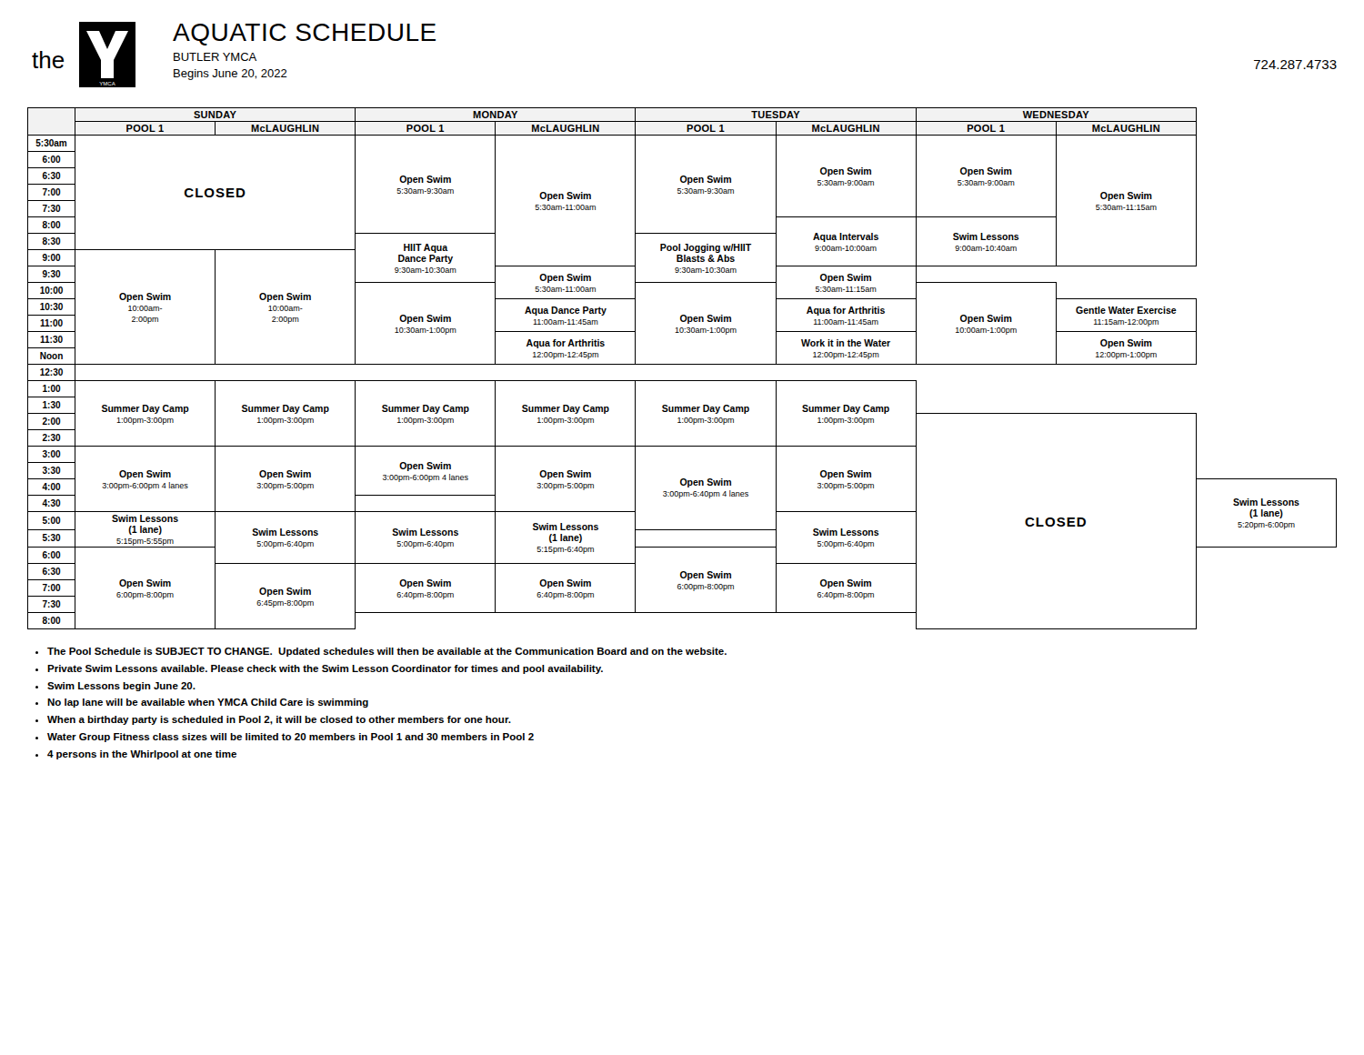the YMCA
AQUATIC SCHEDULE
BUTLER YMCA
Begins June 20, 2022
724.287.4733
| | SUNDAY | MONDAY | TUESDAY | WEDNESDAY |
| --- | --- | --- | --- | --- |
| POOL 1 | McLAUGHLIN | POOL 1 | McLAUGHLIN | POOL 1 | McLAUGHLIN | POOL 1 | McLAUGHLIN |
| 5:30am | CLOSED | Open Swim 5:30am-9:30am | Open Swim 5:30am-11:00am | Open Swim 5:30am-9:30am | Open Swim 5:30am-9:00am | Open Swim 5:30am-9:00am | Open Swim 5:30am-11:15am |
| 6:00 |
| 6:30 |
| 7:00 |
| 7:30 |
| 8:00 | Aqua Intervals 9:00am-10:00am | Swim Lessons 9:00am-10:40am |
| 8:30 | HIIT Aqua Dance Party 9:30am-10:30am | Pool Jogging w/HIIT Blasts & Abs 9:30am-10:30am |
| 9:00 | Open Swim 10:00am- 2:00pm | Open Swim 10:00am- 2:00pm |
| 9:30 | Open Swim 5:30am-11:00am | Open Swim 5:30am-11:15am |
| 10:00 | Open Swim 10:30am-1:00pm | Open Swim 10:30am-1:00pm | Open Swim 10:00am-1:00pm |
| 10:30 | Aqua Dance Party 11:00am-11:45am | Aqua for Arthritis 11:00am-11:45am | Gentle Water Exercise 11:15am-12:00pm |
| 11:00 |
| 11:30 | Aqua for Arthritis 12:00pm-12:45pm | Work it in the Water 12:00pm-12:45pm | Open Swim 12:00pm-1:00pm |
| Noon |
| 12:30 |
| 1:00 | Summer Day Camp 1:00pm-3:00pm | Summer Day Camp 1:00pm-3:00pm | Summer Day Camp 1:00pm-3:00pm | Summer Day Camp 1:00pm-3:00pm | Summer Day Camp 1:00pm-3:00pm | Summer Day Camp 1:00pm-3:00pm |
| 1:30 |
| 2:00 | CLOSED |
| 2:30 |
| 3:00 | Open Swim 3:00pm-6:00pm 4 lanes | Open Swim 3:00pm-5:00pm | Open Swim 3:00pm-6:00pm 4 lanes | Open Swim 3:00pm-5:00pm | Open Swim 3:00pm-6:40pm 4 lanes | Open Swim 3:00pm-5:00pm |
| 3:30 |
| 4:00 | Swim Lessons (1 lane) 5:20pm-6:00pm |
| 4:30 |
| 5:00 | Swim Lessons (1 lane) 5:15pm-5:55pm | Swim Lessons 5:00pm-6:40pm | Swim Lessons 5:00pm-6:40pm | Swim Lessons (1 lane) 5:15pm-6:40pm | Swim Lessons 5:00pm-6:40pm |
| 5:30 |
| 6:00 | Open Swim 6:00pm-8:00pm | Open Swim 6:00pm-8:00pm |
| 6:30 | Open Swim 6:45pm-8:00pm | Open Swim 6:40pm-8:00pm | Open Swim 6:40pm-8:00pm | Open Swim 6:40pm-8:00pm |
| 7:00 |
| 7:30 |
| 8:00 |
The Pool Schedule is SUBJECT TO CHANGE. Updated schedules will then be available at the Communication Board and on the website.
Private Swim Lessons available. Please check with the Swim Lesson Coordinator for times and pool availability.
Swim Lessons begin June 20.
No lap lane will be available when YMCA Child Care is swimming
When a birthday party is scheduled in Pool 2, it will be closed to other members for one hour.
Water Group Fitness class sizes will be limited to 20 members in Pool 1 and 30 members in Pool 2
4 persons in the Whirlpool at one time